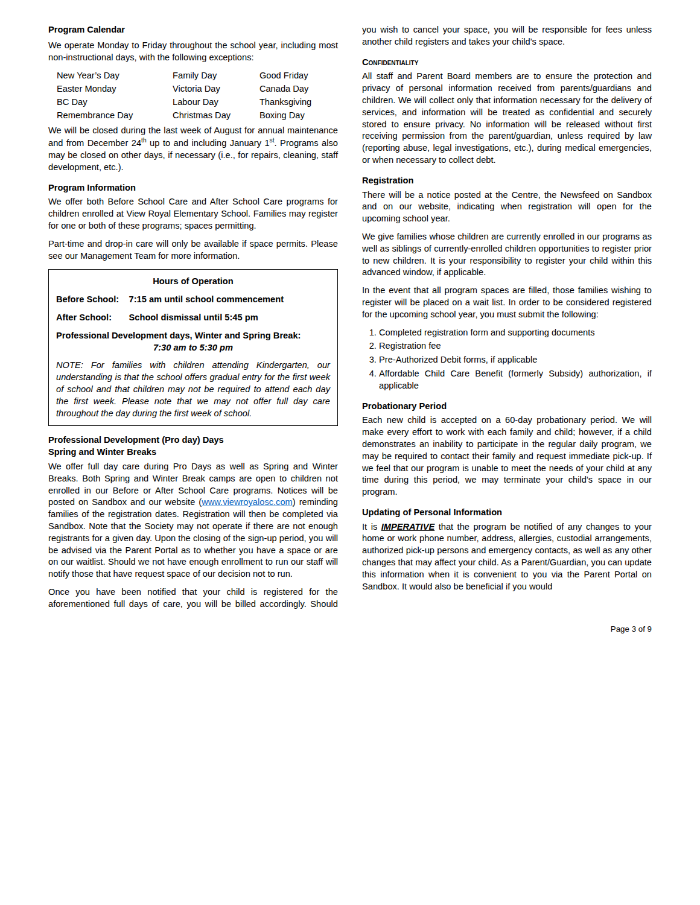Program Calendar
We operate Monday to Friday throughout the school year, including most non-instructional days, with the following exceptions:
| New Year’s Day | Family Day | Good Friday |
| Easter Monday | Victoria Day | Canada Day |
| BC Day | Labour Day | Thanksgiving |
| Remembrance Day | Christmas Day | Boxing Day |
We will be closed during the last week of August for annual maintenance and from December 24th up to and including January 1st. Programs also may be closed on other days, if necessary (i.e., for repairs, cleaning, staff development, etc.).
Program Information
We offer both Before School Care and After School Care programs for children enrolled at View Royal Elementary School. Families may register for one or both of these programs; spaces permitting.
Part-time and drop-in care will only be available if space permits. Please see our Management Team for more information.
Hours of Operation
Before School: 7:15 am until school commencement
After School: School dismissal until 5:45 pm
Professional Development days, Winter and Spring Break:
7:30 am to 5:30 pm
NOTE: For families with children attending Kindergarten, our understanding is that the school offers gradual entry for the first week of school and that children may not be required to attend each day the first week. Please note that we may not offer full day care throughout the day during the first week of school.
Professional Development (Pro day) Days
Spring and Winter Breaks
We offer full day care during Pro Days as well as Spring and Winter Breaks. Both Spring and Winter Break camps are open to children not enrolled in our Before or After School Care programs. Notices will be posted on Sandbox and our website (www.viewroyalosc.com) reminding families of the registration dates. Registration will then be completed via Sandbox. Note that the Society may not operate if there are not enough registrants for a given day. Upon the closing of the sign-up period, you will be advised via the Parent Portal as to whether you have a space or are on our waitlist. Should we not have enough enrollment to run our staff will notify those that have request space of our decision not to run.
Once you have been notified that your child is registered for the aforementioned full days of care, you will be billed accordingly. Should you wish to cancel your space, you will be responsible for fees unless another child registers and takes your child’s space.
Confidentiality
All staff and Parent Board members are to ensure the protection and privacy of personal information received from parents/guardians and children. We will collect only that information necessary for the delivery of services, and information will be treated as confidential and securely stored to ensure privacy. No information will be released without first receiving permission from the parent/guardian, unless required by law (reporting abuse, legal investigations, etc.), during medical emergencies, or when necessary to collect debt.
Registration
There will be a notice posted at the Centre, the Newsfeed on Sandbox and on our website, indicating when registration will open for the upcoming school year.
We give families whose children are currently enrolled in our programs as well as siblings of currently-enrolled children opportunities to register prior to new children. It is your responsibility to register your child within this advanced window, if applicable.
In the event that all program spaces are filled, those families wishing to register will be placed on a wait list. In order to be considered registered for the upcoming school year, you must submit the following:
Completed registration form and supporting documents
Registration fee
Pre-Authorized Debit forms, if applicable
Affordable Child Care Benefit (formerly Subsidy) authorization, if applicable
Probationary Period
Each new child is accepted on a 60-day probationary period. We will make every effort to work with each family and child; however, if a child demonstrates an inability to participate in the regular daily program, we may be required to contact their family and request immediate pick-up. If we feel that our program is unable to meet the needs of your child at any time during this period, we may terminate your child’s space in our program.
Updating of Personal Information
It is IMPERATIVE that the program be notified of any changes to your home or work phone number, address, allergies, custodial arrangements, authorized pick-up persons and emergency contacts, as well as any other changes that may affect your child. As a Parent/Guardian, you can update this information when it is convenient to you via the Parent Portal on Sandbox. It would also be beneficial if you would
Page 3 of 9